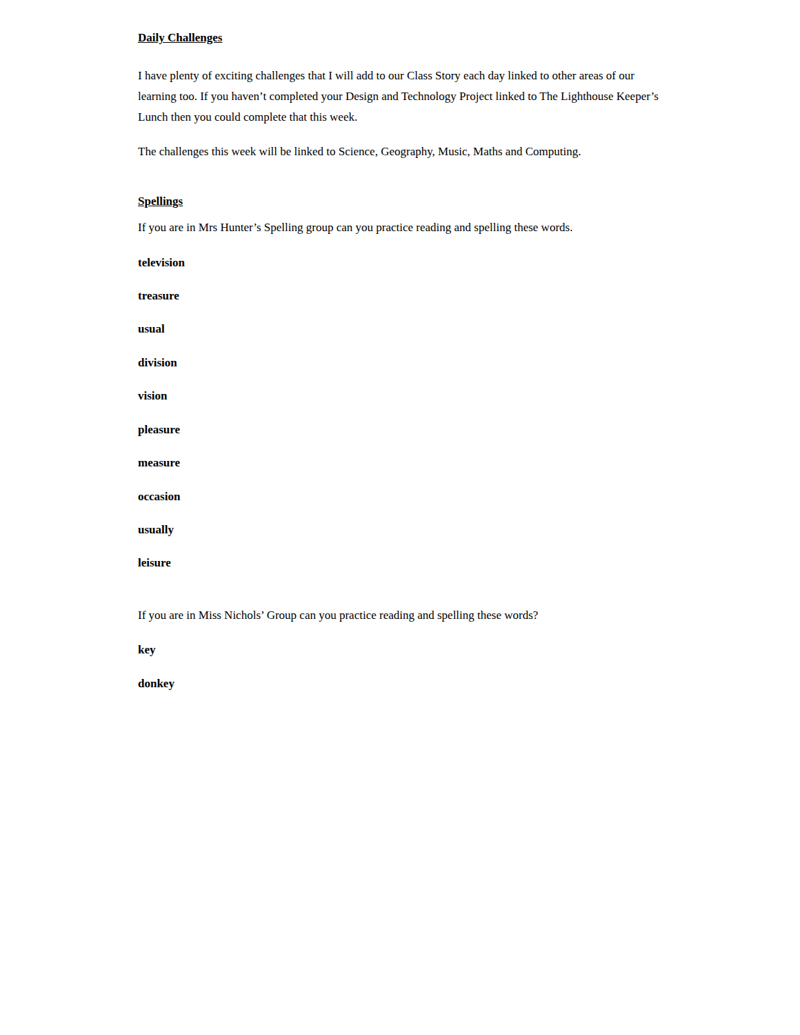Daily Challenges
I have plenty of exciting challenges that I will add to our Class Story each day linked to other areas of our learning too. If you haven’t completed your Design and Technology Project linked to The Lighthouse Keeper’s Lunch then you could complete that this week.
The challenges this week will be linked to Science, Geography, Music, Maths and Computing.
Spellings
If you are in Mrs Hunter’s Spelling group can you practice reading and spelling these words.
television
treasure
usual
division
vision
pleasure
measure
occasion
usually
leisure
If you are in Miss Nichols’ Group can you practice reading and spelling these words?
key
donkey